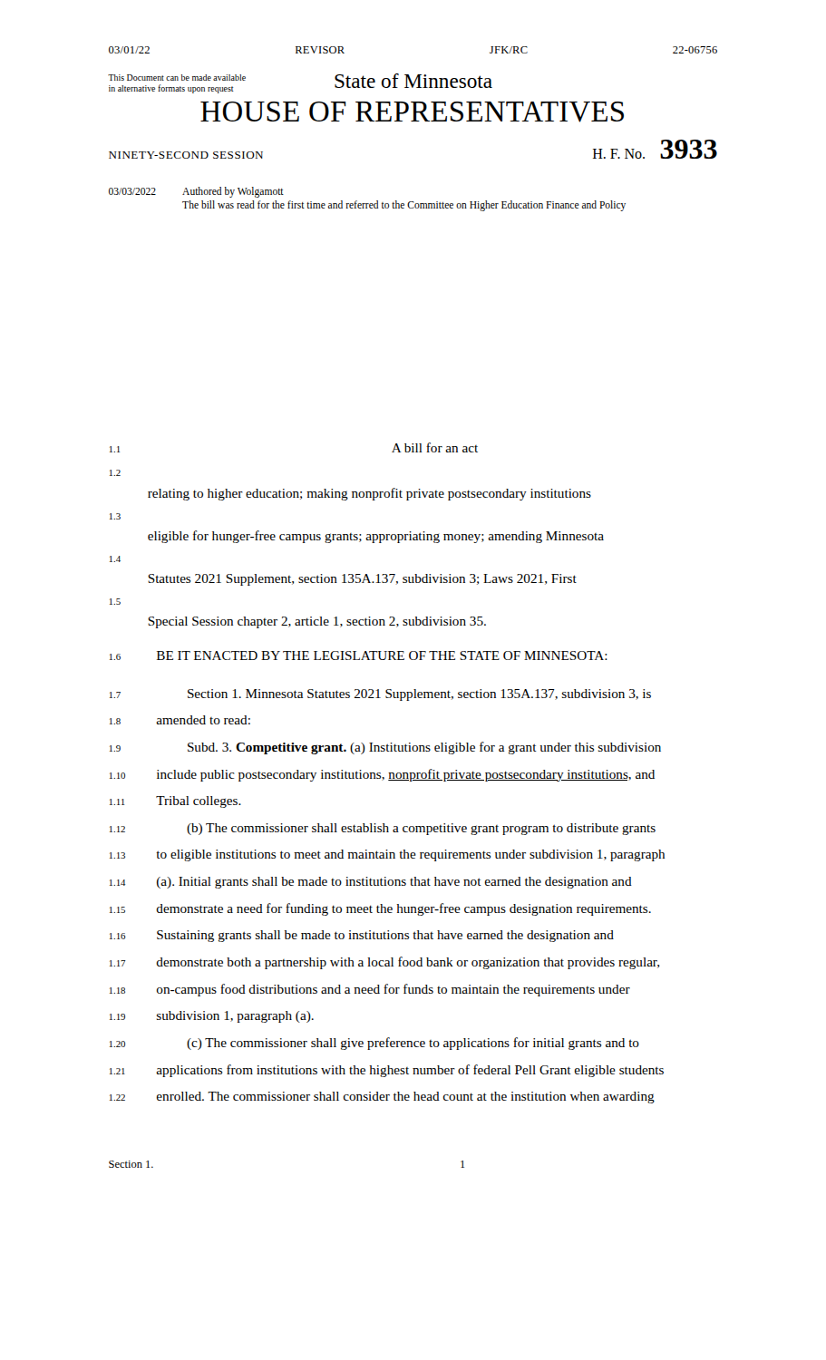03/01/22 REVISOR JFK/RC 22-06756
This Document can be made available
in alternative formats upon request
State of Minnesota
HOUSE OF REPRESENTATIVES
NINETY-SECOND SESSION H. F. No. 3933
03/03/2022 Authored by Wolgamott
The bill was read for the first time and referred to the Committee on Higher Education Finance and Policy
1.1 A bill for an act
1.2 relating to higher education; making nonprofit private postsecondary institutions
1.3 eligible for hunger-free campus grants; appropriating money; amending Minnesota
1.4 Statutes 2021 Supplement, section 135A.137, subdivision 3; Laws 2021, First
1.5 Special Session chapter 2, article 1, section 2, subdivision 35.
1.6 BE IT ENACTED BY THE LEGISLATURE OF THE STATE OF MINNESOTA:
1.7 Section 1. Minnesota Statutes 2021 Supplement, section 135A.137, subdivision 3, is
1.8 amended to read:
1.9 Subd. 3. Competitive grant. (a) Institutions eligible for a grant under this subdivision
1.10 include public postsecondary institutions, nonprofit private postsecondary institutions, and
1.11 Tribal colleges.
1.12(b) The commissioner shall establish a competitive grant program to distribute grants
1.13 to eligible institutions to meet and maintain the requirements under subdivision 1, paragraph
1.14(a). Initial grants shall be made to institutions that have not earned the designation and
1.15 demonstrate a need for funding to meet the hunger-free campus designation requirements.
1.16 Sustaining grants shall be made to institutions that have earned the designation and
1.17 demonstrate both a partnership with a local food bank or organization that provides regular,
1.18 on-campus food distributions and a need for funds to maintain the requirements under
1.19 subdivision 1, paragraph (a).
1.20(c) The commissioner shall give preference to applications for initial grants and to
1.21 applications from institutions with the highest number of federal Pell Grant eligible students
1.22 enrolled. The commissioner shall consider the head count at the institution when awarding
Section 1. 1